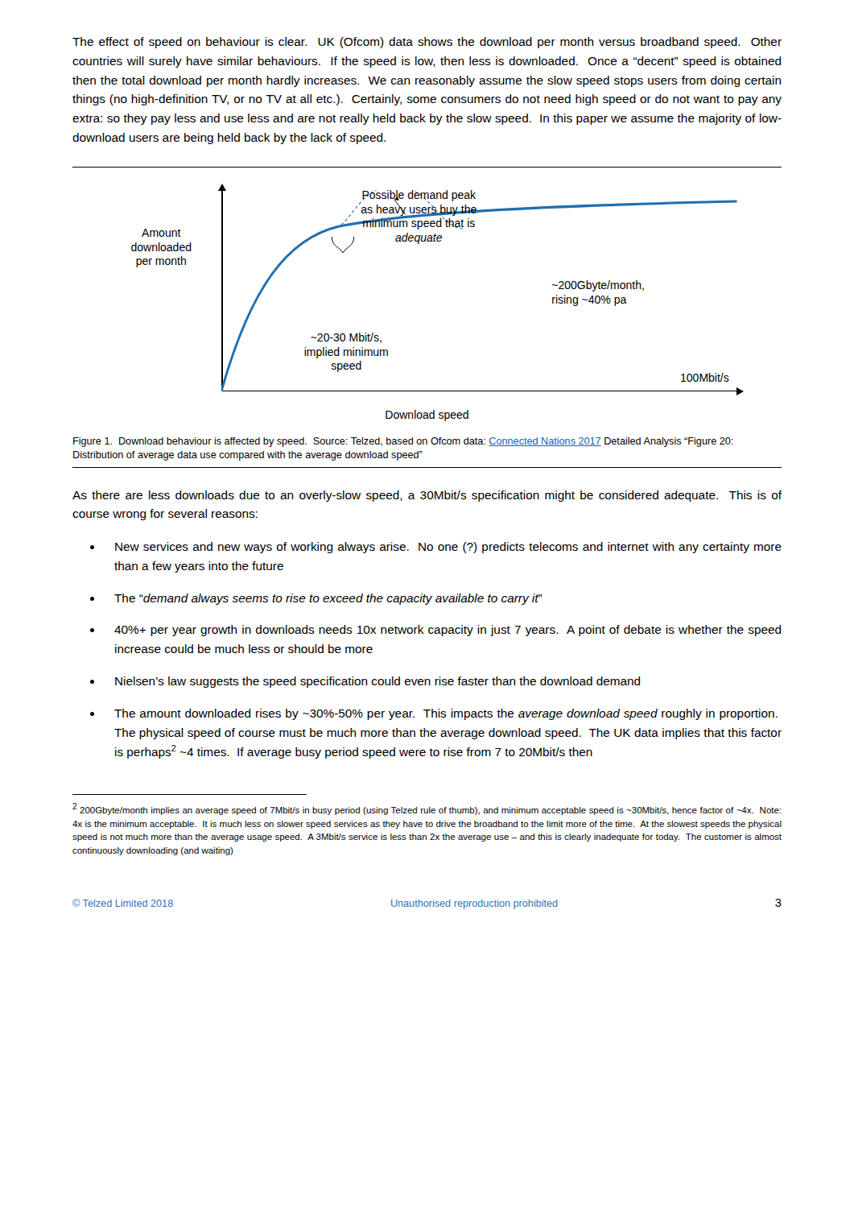The effect of speed on behaviour is clear. UK (Ofcom) data shows the download per month versus broadband speed. Other countries will surely have similar behaviours. If the speed is low, then less is downloaded. Once a “decent” speed is obtained then the total download per month hardly increases. We can reasonably assume the slow speed stops users from doing certain things (no high-definition TV, or no TV at all etc.). Certainly, some consumers do not need high speed or do not want to pay any extra: so they pay less and use less and are not really held back by the slow speed. In this paper we assume the majority of low-download users are being held back by the lack of speed.
Amount
downloaded
per month
Possible demand peak
as heavy users buy the
minimum speed that is
adequate
~200Gbyte/month,
rising ~40% pa
~20-30 Mbit/s,
implied minimum
speed
100Mbit/s
Download speed
Figure 1. Download behaviour is affected by speed. Source: Telzed, based on Ofcom data: Connected Nations 2017 Detailed Analysis “Figure 20: Distribution of average data use compared with the average download speed”
As there are less downloads due to an overly-slow speed, a 30Mbit/s specification might be considered adequate. This is of course wrong for several reasons:
New services and new ways of working always arise. No one (?) predicts telecoms and internet with any certainty more than a few years into the future
The “demand always seems to rise to exceed the capacity available to carry it”
40%+ per year growth in downloads needs 10x network capacity in just 7 years. A point of debate is whether the speed increase could be much less or should be more
Nielsen’s law suggests the speed specification could even rise faster than the download demand
The amount downloaded rises by ~30%-50% per year. This impacts the average download speed roughly in proportion. The physical speed of course must be much more than the average download speed. The UK data implies that this factor is perhaps2 ~4 times. If average busy period speed were to rise from 7 to 20Mbit/s then
2 200Gbyte/month implies an average speed of 7Mbit/s in busy period (using Telzed rule of thumb), and minimum acceptable speed is ~30Mbit/s, hence factor of ~4x. Note: 4x is the minimum acceptable. It is much less on slower speed services as they have to drive the broadband to the limit more of the time. At the slowest speeds the physical speed is not much more than the average usage speed. A 3Mbit/s service is less than 2x the average use – and this is clearly inadequate for today. The customer is almost continuously downloading (and waiting)
© Telzed Limited 2018 Unauthorised reproduction prohibited 3